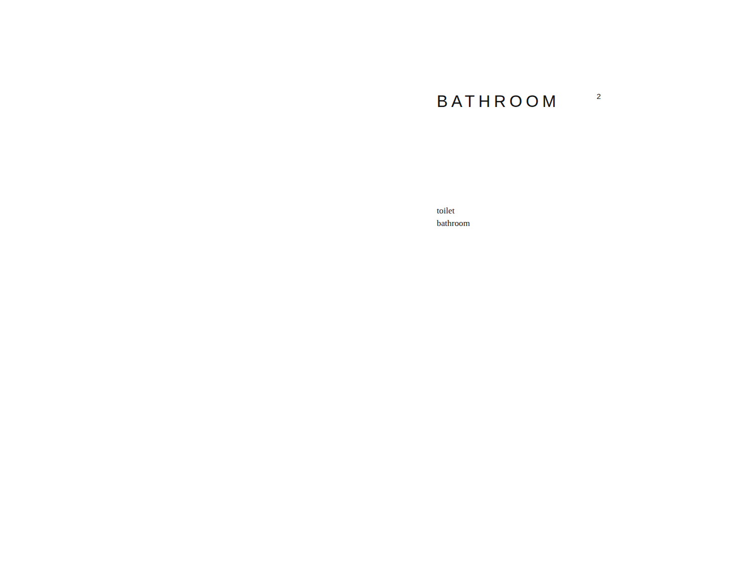BATHROOM
2
toilet
bathroom